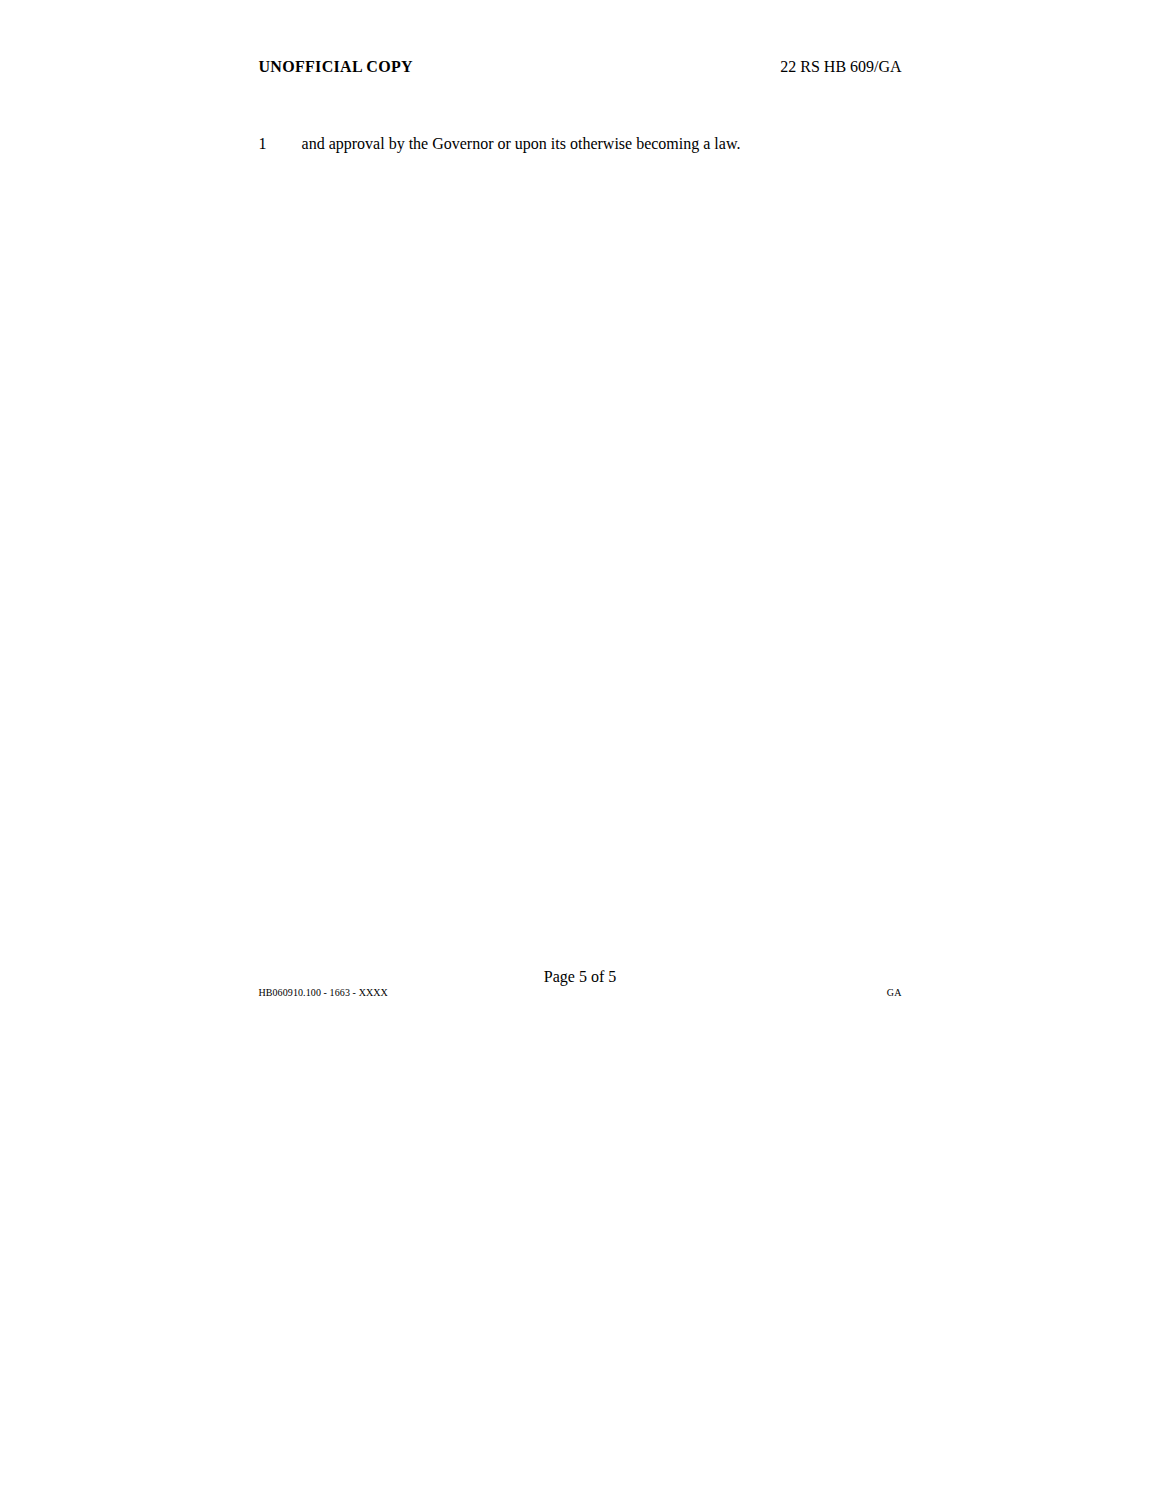UNOFFICIAL COPY
22 RS HB 609/GA
1 and approval by the Governor or upon its otherwise becoming a law.
Page 5 of 5
HB060910.100 - 1663 - XXXX GA